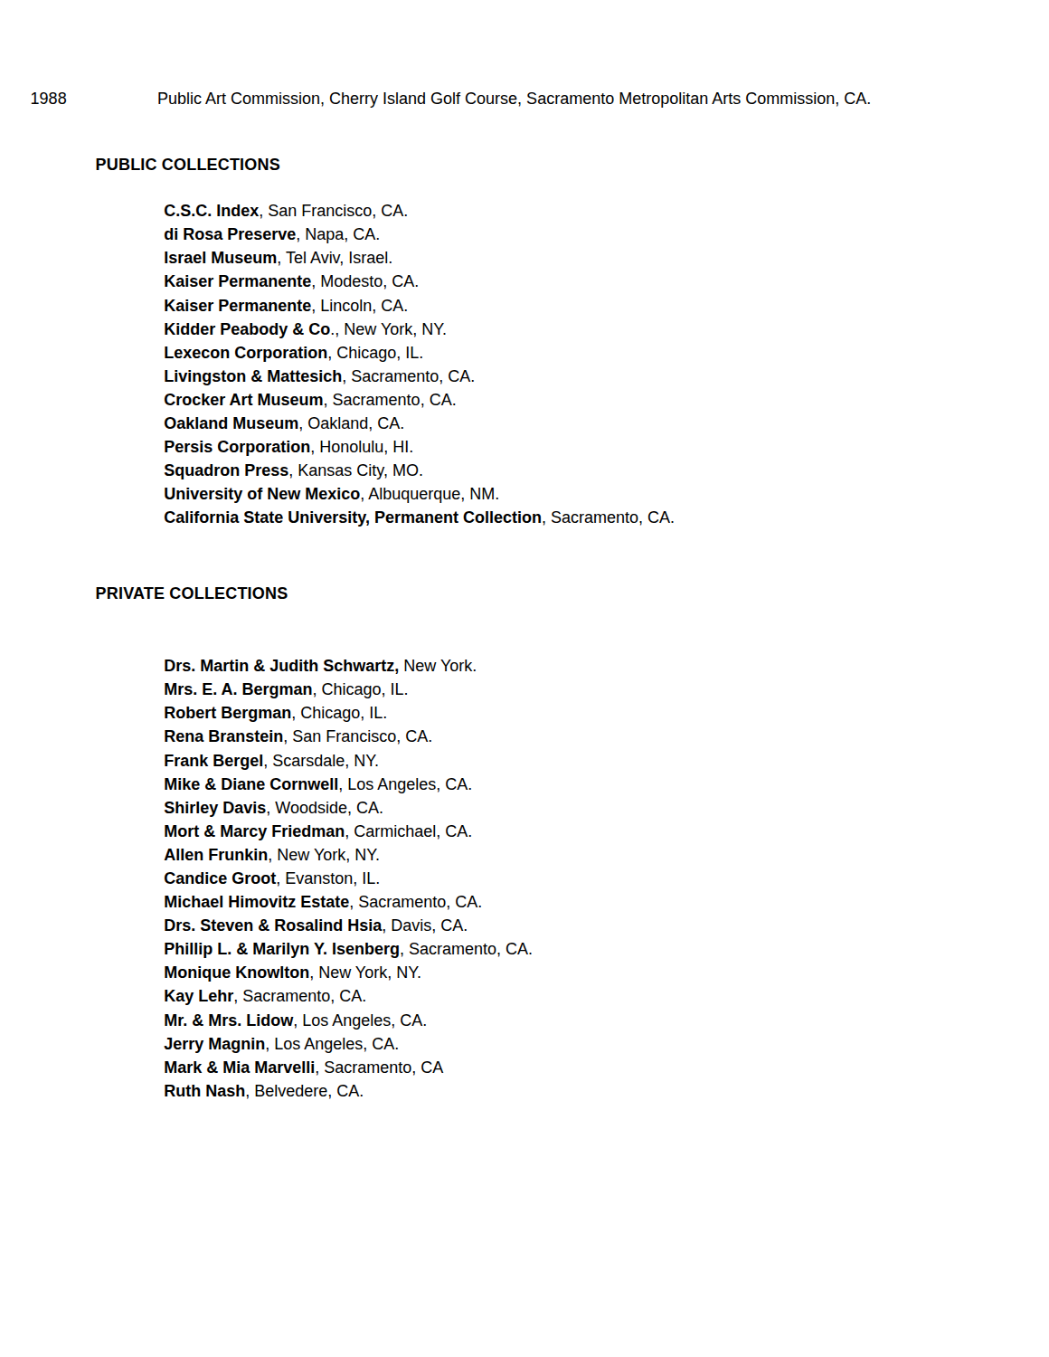1988 Public Art Commission, Cherry Island Golf Course, Sacramento Metropolitan Arts Commission, CA.
PUBLIC COLLECTIONS
C.S.C. Index, San Francisco, CA.
di Rosa Preserve, Napa, CA.
Israel Museum, Tel Aviv, Israel.
Kaiser Permanente, Modesto, CA.
Kaiser Permanente, Lincoln, CA.
Kidder Peabody & Co., New York, NY.
Lexecon Corporation, Chicago, IL.
Livingston & Mattesich, Sacramento, CA.
Crocker Art Museum, Sacramento, CA.
Oakland Museum, Oakland, CA.
Persis Corporation, Honolulu, HI.
Squadron Press, Kansas City, MO.
University of New Mexico, Albuquerque, NM.
California State University, Permanent Collection, Sacramento, CA.
PRIVATE COLLECTIONS
Drs. Martin & Judith Schwartz, New York.
Mrs. E. A. Bergman, Chicago, IL.
Robert Bergman, Chicago, IL.
Rena Branstein, San Francisco, CA.
Frank Bergel, Scarsdale, NY.
Mike & Diane Cornwell, Los Angeles, CA.
Shirley Davis, Woodside, CA.
Mort & Marcy Friedman, Carmichael, CA.
Allen Frunkin, New York, NY.
Candice Groot, Evanston, IL.
Michael Himovitz Estate, Sacramento, CA.
Drs. Steven & Rosalind Hsia, Davis, CA.
Phillip L. & Marilyn Y. Isenberg, Sacramento, CA.
Monique Knowlton, New York, NY.
Kay Lehr, Sacramento, CA.
Mr. & Mrs. Lidow, Los Angeles, CA.
Jerry Magnin, Los Angeles, CA.
Mark & Mia Marvelli, Sacramento, CA
Ruth Nash, Belvedere, CA.